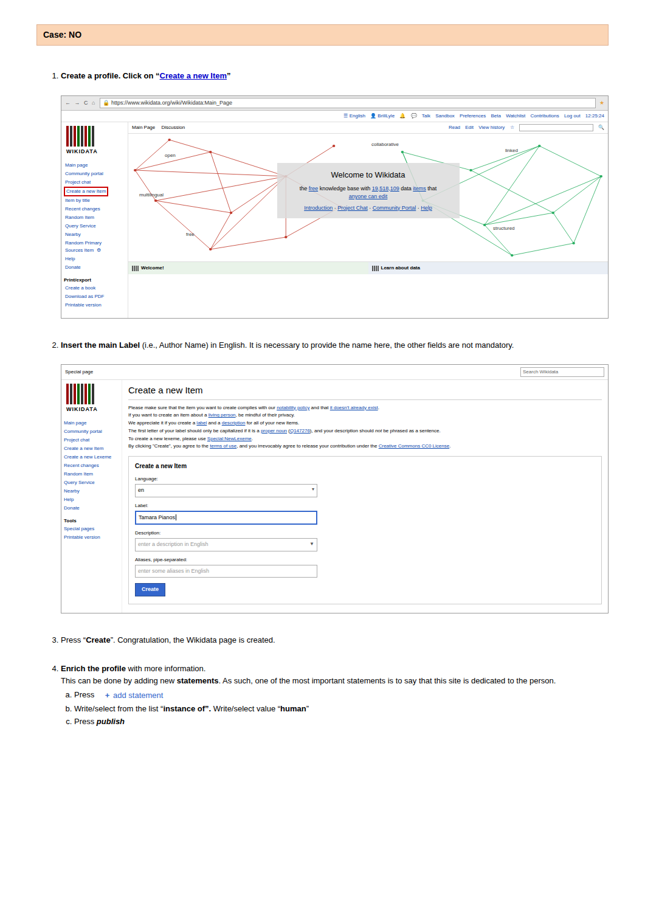Case: NO
Create a profile. Click on “Create a new Item”
← → C ⌂ 🔒 https://www.wikidata.org/wiki/Wikidata:Main_Page ★
☰ English 👤 BrillLyle 🔔 💬 Talk Sandbox Preferences Beta Watchlist Contributions Log out 12:25:24
WIKIDATA
Main page
Community portal
Project chat
Create a new Item
Item by title
Recent changes
Random Item
Query Service
Nearby
Random Primary
Sources Item ⚙
Help
Donate
Print/export
Create a book
Download as PDF
Printable version
Main Page Discussion
Read Edit View history ☆ 🔍
open multilingual free collaborative linked structured
Welcome to Wikidata
the free knowledge base with 19,518,109 data items that anyone can edit
Introduction · Project Chat · Community Portal · Help
Welcome!
Learn about data
Insert the main Label (i.e., Author Name) in English. It is necessary to provide the name here, the other fields are not mandatory.
Special page Search Wikidata
WIKIDATA
Main page
Community portal
Project chat
Create a new Item
Create a new Lexeme
Recent changes
Random Item
Query Service
Nearby
Help
Donate
Tools
Special pages
Printable version
Create a new Item
Please make sure that the item you want to create complies with our notability policy and that it doesn't already exist.
If you want to create an item about a living person, be mindful of their privacy.
We appreciate it if you create a label and a description for all of your new items.
The first letter of your label should only be capitalized if it is a proper noun (Q147276), and your description should not be phrased as a sentence.
To create a new lexeme, please use Special:NewLexeme.
By clicking "Create", you agree to the terms of use, and you irrevocably agree to release your contribution under the Creative Commons CC0 License.
Create a new Item
Language:
en
Label:
Tamara Pianos
Description:
enter a description in English▼
Aliases, pipe-separated:
enter some aliases in English
Create
Press “Create”. Congratulation, the Wikidata page is created.
Enrich the profile with more information.
This can be done by adding new statements. As such, one of the most important statements is to say that this site is dedicated to the person.
Press + add statement
Write/select from the list “instance of”. Write/select value “human”
Press publish